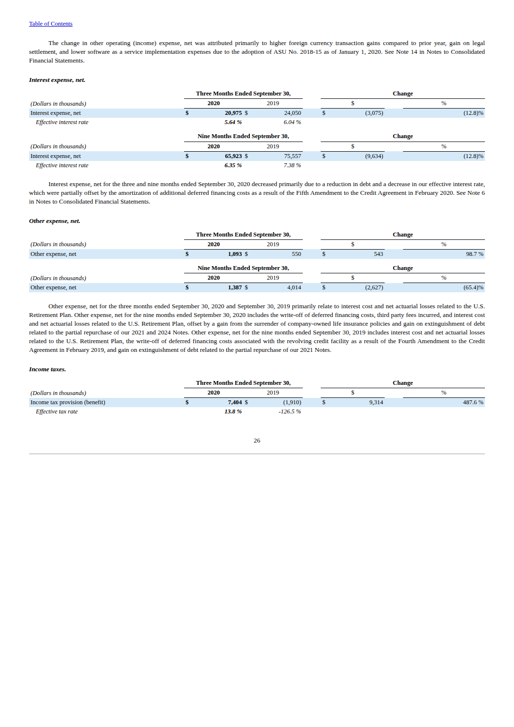Table of Contents
The change in other operating (income) expense, net was attributed primarily to higher foreign currency transaction gains compared to prior year, gain on legal settlement, and lower software as a service implementation expenses due to the adoption of ASU No. 2018-15 as of January 1, 2020. See Note 14 in Notes to Consolidated Financial Statements.
Interest expense, net.
| | Three Months Ended September 30, | | Change |
| (Dollars in thousands) | 2020 | 2019 | | $ | | % |
| Interest expense, net | $ | 20,975 | $ | 24,050 | | $ | (3,075) | | (12.8)% |
| Effective interest rate | | 5.64 % | | 6.04 % | | | | | |
| | Nine Months Ended September 30, | | Change |
| (Dollars in thousands) | 2020 | 2019 | | $ | | % |
| Interest expense, net | $ | 65,923 | $ | 75,557 | | $ | (9,634) | | (12.8)% |
| Effective interest rate | | 6.35 % | | 7.38 % | | | | | |
Interest expense, net for the three and nine months ended September 30, 2020 decreased primarily due to a reduction in debt and a decrease in our effective interest rate, which were partially offset by the amortization of additional deferred financing costs as a result of the Fifth Amendment to the Credit Agreement in February 2020. See Note 6 in Notes to Consolidated Financial Statements.
Other expense, net.
| | Three Months Ended September 30, | | Change |
| (Dollars in thousands) | 2020 | 2019 | | $ | | % |
| Other expense, net | $ | 1,093 | $ | 550 | | $ | 543 | | 98.7 % |
| | Nine Months Ended September 30, | | Change |
| (Dollars in thousands) | 2020 | 2019 | | $ | | % |
| Other expense, net | $ | 1,387 | $ | 4,014 | | $ | (2,627) | | (65.4)% |
Other expense, net for the three months ended September 30, 2020 and September 30, 2019 primarily relate to interest cost and net actuarial losses related to the U.S. Retirement Plan. Other expense, net for the nine months ended September 30, 2020 includes the write-off of deferred financing costs, third party fees incurred, and interest cost and net actuarial losses related to the U.S. Retirement Plan, offset by a gain from the surrender of company-owned life insurance policies and gain on extinguishment of debt related to the partial repurchase of our 2021 and 2024 Notes. Other expense, net for the nine months ended September 30, 2019 includes interest cost and net actuarial losses related to the U.S. Retirement Plan, the write-off of deferred financing costs associated with the revolving credit facility as a result of the Fourth Amendment to the Credit Agreement in February 2019, and gain on extinguishment of debt related to the partial repurchase of our 2021 Notes.
Income taxes.
| | Three Months Ended September 30, | | Change |
| (Dollars in thousands) | 2020 | 2019 | | $ | | % |
| Income tax provision (benefit) | $ | 7,404 | $ | (1,910) | | $ | 9,314 | | 487.6 % |
| Effective tax rate | | 13.8 % | | -126.5 % | | | | | |
26